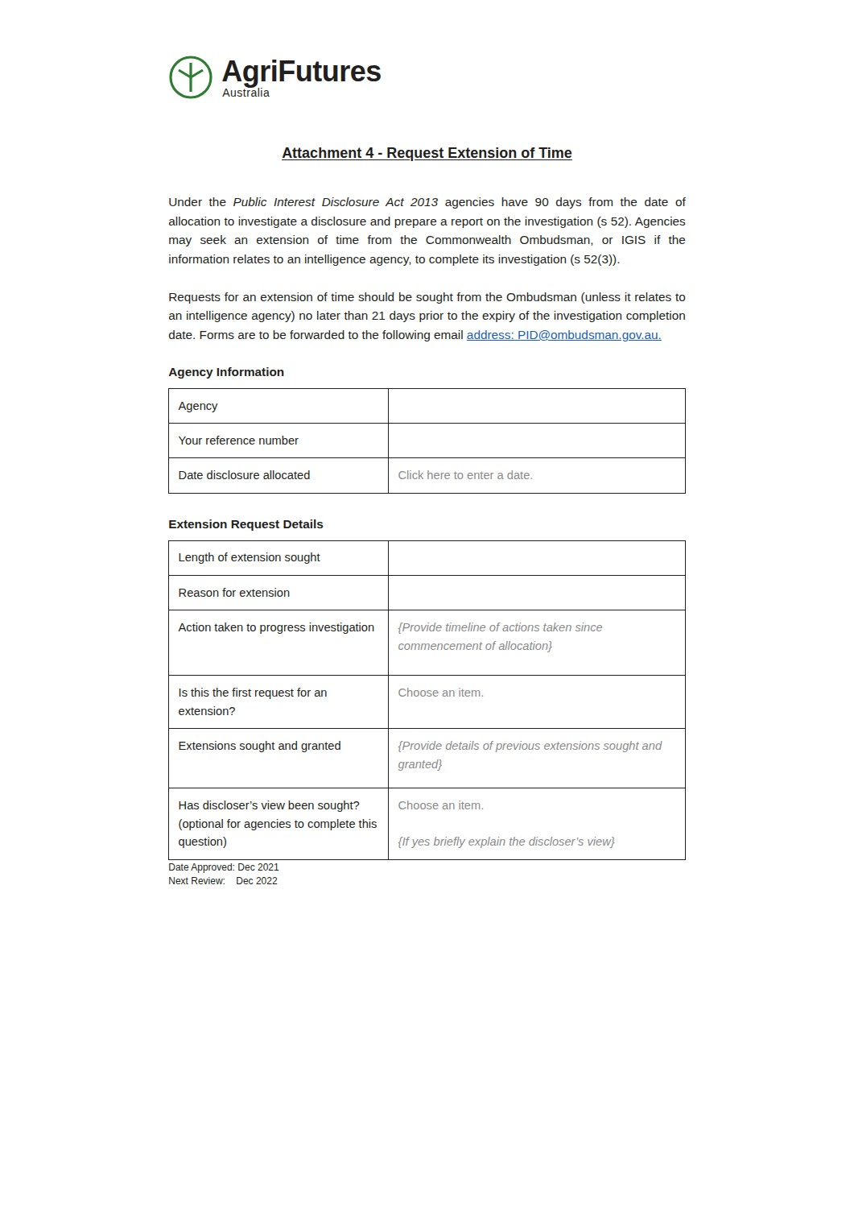AgriFutures
Australia
Attachment 4 - Request Extension of Time
Under the Public Interest Disclosure Act 2013 agencies have 90 days from the date of allocation to investigate a disclosure and prepare a report on the investigation (s 52). Agencies may seek an extension of time from the Commonwealth Ombudsman, or IGIS if the information relates to an intelligence agency, to complete its investigation (s 52(3)).
Requests for an extension of time should be sought from the Ombudsman (unless it relates to an intelligence agency) no later than 21 days prior to the expiry of the investigation completion date. Forms are to be forwarded to the following email address: PID@ombudsman.gov.au.
Agency Information
| Agency | |
| Your reference number | |
| Date disclosure allocated | Click here to enter a date. |
Extension Request Details
| Length of extension sought | |
| Reason for extension | |
| Action taken to progress investigation | {Provide timeline of actions taken since commencement of allocation} |
| Is this the first request for an extension? | Choose an item. |
| Extensions sought and granted | {Provide details of previous extensions sought and granted} |
| Has discloser’s view been sought? (optional for agencies to complete this question) | Choose an item. {If yes briefly explain the discloser’s view} |
Date Approved: Dec 2021
Next Review: Dec 2022